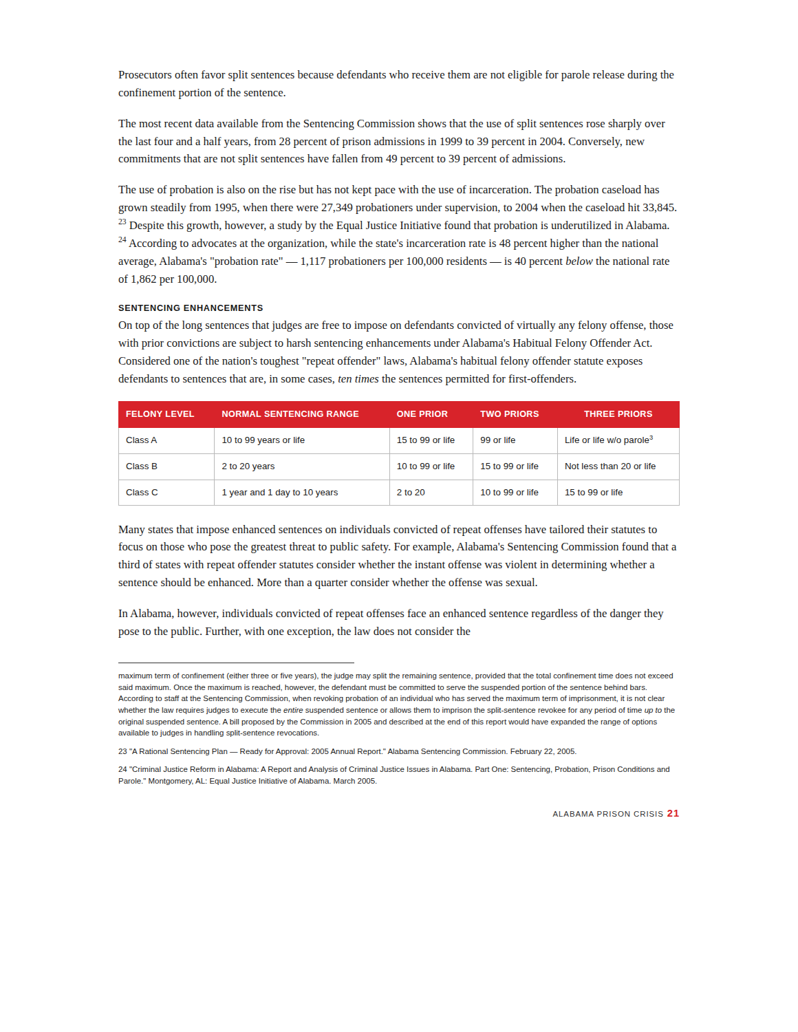Prosecutors often favor split sentences because defendants who receive them are not eligible for parole release during the confinement portion of the sentence.
The most recent data available from the Sentencing Commission shows that the use of split sentences rose sharply over the last four and a half years, from 28 percent of prison admissions in 1999 to 39 percent in 2004. Conversely, new commitments that are not split sentences have fallen from 49 percent to 39 percent of admissions.
The use of probation is also on the rise but has not kept pace with the use of incarceration. The probation caseload has grown steadily from 1995, when there were 27,349 probationers under supervision, to 2004 when the caseload hit 33,845. 23 Despite this growth, however, a study by the Equal Justice Initiative found that probation is underutilized in Alabama. 24 According to advocates at the organization, while the state's incarceration rate is 48 percent higher than the national average, Alabama's "probation rate" — 1,117 probationers per 100,000 residents — is 40 percent below the national rate of 1,862 per 100,000.
Sentencing Enhancements
On top of the long sentences that judges are free to impose on defendants convicted of virtually any felony offense, those with prior convictions are subject to harsh sentencing enhancements under Alabama's Habitual Felony Offender Act. Considered one of the nation's toughest "repeat offender" laws, Alabama's habitual felony offender statute exposes defendants to sentences that are, in some cases, ten times the sentences permitted for first-offenders.
| Felony Level | Normal Sentencing Range | One Prior | Two Priors | Three Priors |
| --- | --- | --- | --- | --- |
| Class A | 10 to 99 years or life | 15 to 99 or life | 99 or life | Life or life w/o parole 3 |
| Class B | 2 to 20 years | 10 to 99 or life | 15 to 99 or life | Not less than 20 or life |
| Class C | 1 year and 1 day to 10 years | 2 to 20 | 10 to 99 or life | 15 to 99 or life |
Many states that impose enhanced sentences on individuals convicted of repeat offenses have tailored their statutes to focus on those who pose the greatest threat to public safety. For example, Alabama's Sentencing Commission found that a third of states with repeat offender statutes consider whether the instant offense was violent in determining whether a sentence should be enhanced. More than a quarter consider whether the offense was sexual.
In Alabama, however, individuals convicted of repeat offenses face an enhanced sentence regardless of the danger they pose to the public. Further, with one exception, the law does not consider the
maximum term of confinement (either three or five years), the judge may split the remaining sentence, provided that the total confinement time does not exceed said maximum. Once the maximum is reached, however, the defendant must be committed to serve the suspended portion of the sentence behind bars. According to staff at the Sentencing Commission, when revoking probation of an individual who has served the maximum term of imprisonment, it is not clear whether the law requires judges to execute the entire suspended sentence or allows them to imprison the split-sentence revokee for any period of time up to the original suspended sentence. A bill proposed by the Commission in 2005 and described at the end of this report would have expanded the range of options available to judges in handling split-sentence revocations.
23 "A Rational Sentencing Plan — Ready for Approval: 2005 Annual Report." Alabama Sentencing Commission. February 22, 2005.
24 "Criminal Justice Reform in Alabama: A Report and Analysis of Criminal Justice Issues in Alabama. Part One: Sentencing, Probation, Prison Conditions and Parole." Montgomery, AL: Equal Justice Initiative of Alabama. March 2005.
Alabama Prison Crisis 21